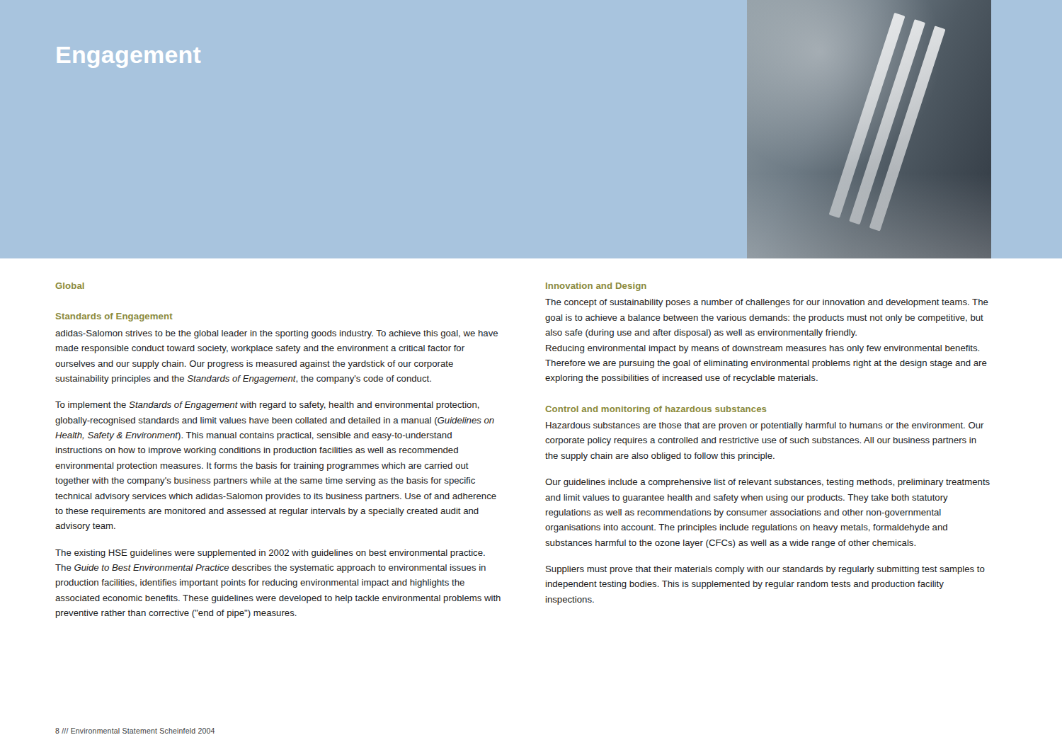Engagement
Global
Standards of Engagement
adidas-Salomon strives to be the global leader in the sporting goods industry. To achieve this goal, we have made responsible conduct toward society, workplace safety and the environment a critical factor for ourselves and our supply chain. Our progress is measured against the yardstick of our corporate sustainability principles and the Standards of Engagement, the company's code of conduct.
To implement the Standards of Engagement with regard to safety, health and environmental protection, globally-recognised standards and limit values have been collated and detailed in a manual (Guidelines on Health, Safety & Environment). This manual contains practical, sensible and easy-to-understand instructions on how to improve working conditions in production facilities as well as recommended environmental protection measures. It forms the basis for training programmes which are carried out together with the company's business partners while at the same time serving as the basis for specific technical advisory services which adidas-Salomon provides to its business partners. Use of and adherence to these requirements are monitored and assessed at regular intervals by a specially created audit and advisory team.
The existing HSE guidelines were supplemented in 2002 with guidelines on best environmental practice. The Guide to Best Environmental Practice describes the systematic approach to environmental issues in production facilities, identifies important points for reducing environmental impact and highlights the associated economic benefits. These guidelines were developed to help tackle environmental problems with preventive rather than corrective ("end of pipe") measures.
Innovation and Design
The concept of sustainability poses a number of challenges for our innovation and development teams. The goal is to achieve a balance between the various demands: the products must not only be competitive, but also safe (during use and after disposal) as well as environmentally friendly.
Reducing environmental impact by means of downstream measures has only few environmental benefits. Therefore we are pursuing the goal of eliminating environmental problems right at the design stage and are exploring the possibilities of increased use of recyclable materials.
Control and monitoring of hazardous substances
Hazardous substances are those that are proven or potentially harmful to humans or the environment. Our corporate policy requires a controlled and restrictive use of such substances. All our business partners in the supply chain are also obliged to follow this principle.
Our guidelines include a comprehensive list of relevant substances, testing methods, preliminary treatments and limit values to guarantee health and safety when using our products. They take both statutory regulations as well as recommendations by consumer associations and other non-governmental organisations into account. The principles include regulations on heavy metals, formaldehyde and substances harmful to the ozone layer (CFCs) as well as a wide range of other chemicals.
Suppliers must prove that their materials comply with our standards by regularly submitting test samples to independent testing bodies. This is supplemented by regular random tests and production facility inspections.
8 /// Environmental Statement Scheinfeld 2004